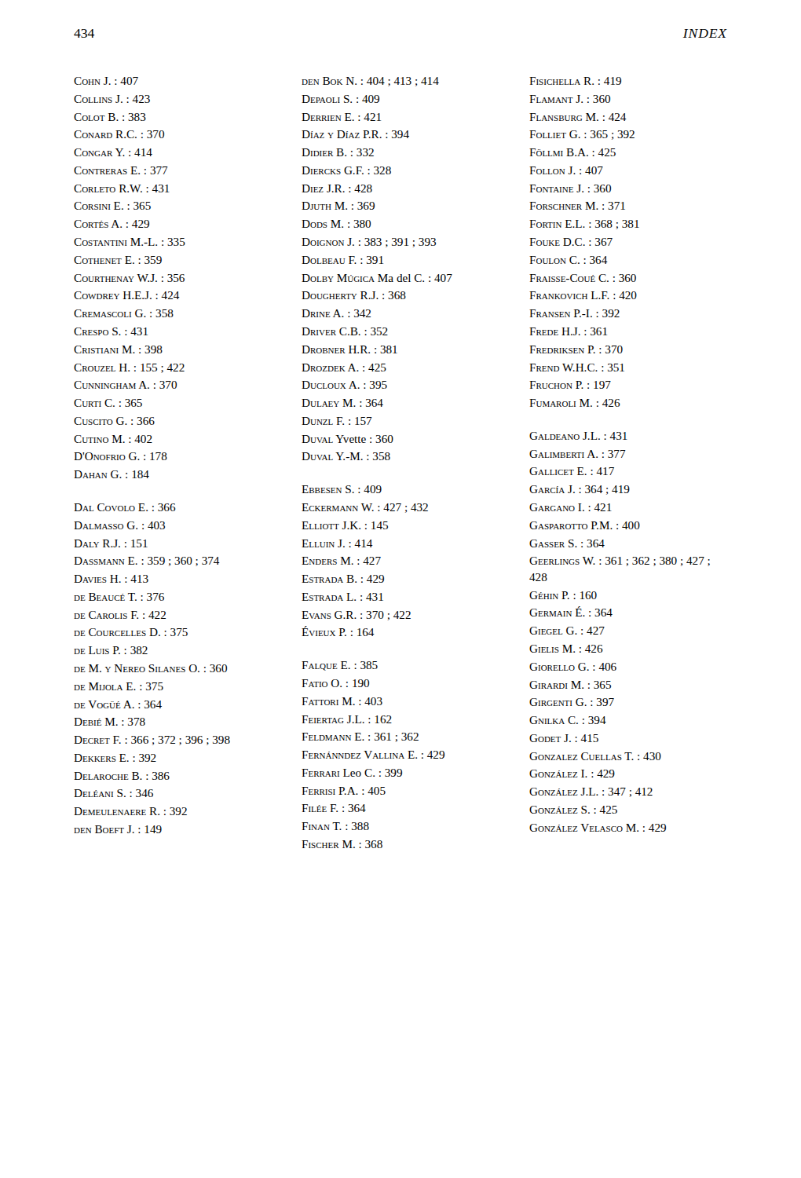434 INDEX
Cohn J. : 407
Collins J. : 423
Colot B. : 383
Conard R.C. : 370
Congar Y. : 414
Contreras E. : 377
Corleto R.W. : 431
Corsini E. : 365
Cortés A. : 429
Costantini M.-L. : 335
Cothenet E. : 359
Courthenay W.J. : 356
Cowdrey H.E.J. : 424
Cremascoli G. : 358
Crespo S. : 431
Cristiani M. : 398
Crouzel H. : 155 ; 422
Cunningham A. : 370
Curti C. : 365
Cuscito G. : 366
Cutino M. : 402
D'Onofrio G. : 178
Dahan G. : 184
Dal Covolo E. : 366
Dalmasso G. : 403
Daly R.J. : 151
Dassmann E. : 359 ; 360 ; 374
Davies H. : 413
de Beaucé T. : 376
de Carolis F. : 422
de Courcelles D. : 375
de Luis P. : 382
de M. y Nereo Silanes O. : 360
de Mijola E. : 375
de Vogüé A. : 364
Debié M. : 378
Decret F. : 366 ; 372 ; 396 ; 398
Dekkers E. : 392
Delaroche B. : 386
Deléani S. : 346
Demeulenaere R. : 392
den Boeft J. : 149
den Bok N. : 404 ; 413 ; 414
Depaoli S. : 409
Derrien E. : 421
Díaz y Díaz P.R. : 394
Didier B. : 332
Diercks G.F. : 328
Diez J.R. : 428
Djuth M. : 369
Dods M. : 380
Doignon J. : 383 ; 391 ; 393
Dolbeau F. : 391
Dolby Múgica Ma del C. : 407
Dougherty R.J. : 368
Drine A. : 342
Driver C.B. : 352
Drobner H.R. : 381
Drozdek A. : 425
Ducloux A. : 395
Dulaey M. : 364
Dunzl F. : 157
Duval Yvette : 360
Duval Y.-M. : 358
Ebbesen S. : 409
Eckermann W. : 427 ; 432
Elliott J.K. : 145
Elluin J. : 414
Enders M. : 427
Estrada B. : 429
Estrada L. : 431
Evans G.R. : 370 ; 422
Évieux P. : 164
Falque E. : 385
Fatio O. : 190
Fattori M. : 403
Feiertag J.L. : 162
Feldmann E. : 361 ; 362
Fernánndez Vallina E. : 429
Ferrari Leo C. : 399
Ferrisi P.A. : 405
Filée F. : 364
Finan T. : 388
Fischer M. : 368
Fisichella R. : 419
Flamant J. : 360
Flansburg M. : 424
Folliet G. : 365 ; 392
Föllmi B.A. : 425
Follon J. : 407
Fontaine J. : 360
Forschner M. : 371
Fortin E.L. : 368 ; 381
Fouke D.C. : 367
Foulon C. : 364
Fraisse-Coué C. : 360
Frankovich L.F. : 420
Fransen P.-I. : 392
Frede H.J. : 361
Fredriksen P. : 370
Frend W.H.C. : 351
Fruchon P. : 197
Fumaroli M. : 426
Galdeano J.L. : 431
Galimberti A. : 377
Gallicet E. : 417
García J. : 364 ; 419
Gargano I. : 421
Gasparotto P.M. : 400
Gasser S. : 364
Geerlings W. : 361 ; 362 ; 380 ; 427 ; 428
Géhin P. : 160
Germain É. : 364
Giegel G. : 427
Gielis M. : 426
Giorello G. : 406
Girardi M. : 365
Girgenti G. : 397
Gnilka C. : 394
Godet J. : 415
Gonzalez Cuellas T. : 430
González I. : 429
González J.L. : 347 ; 412
González S. : 425
González Velasco M. : 429